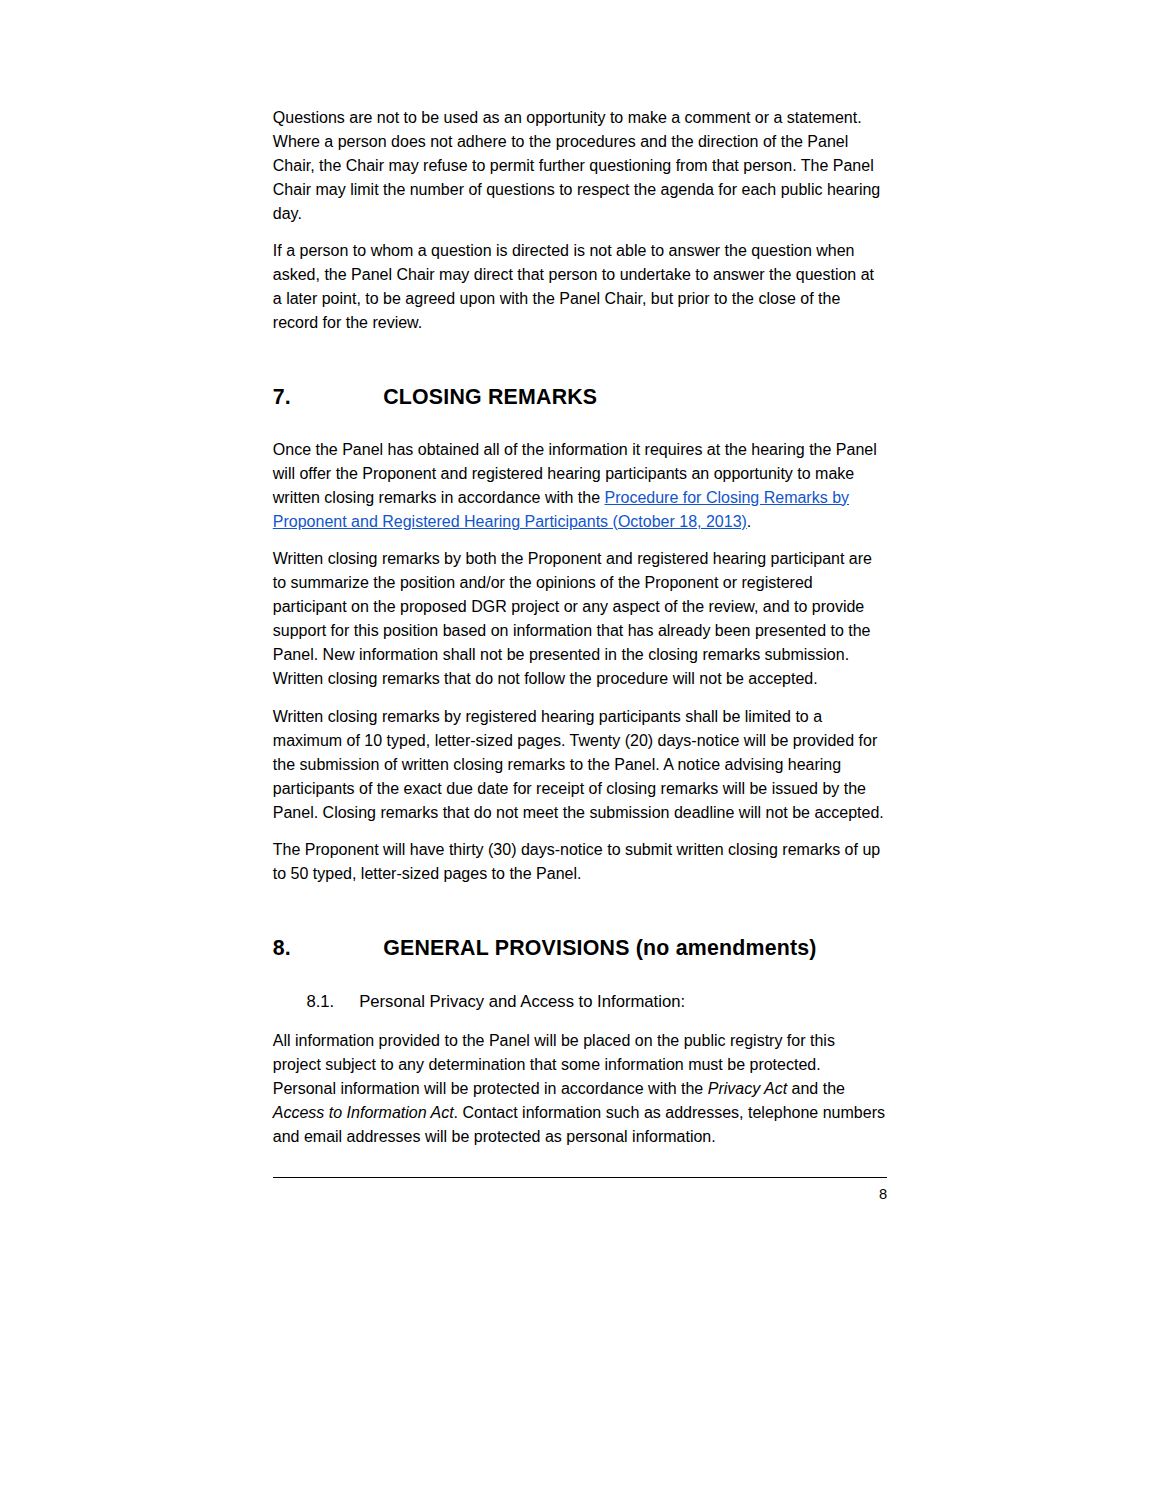Questions are not to be used as an opportunity to make a comment or a statement. Where a person does not adhere to the procedures and the direction of the Panel Chair, the Chair may refuse to permit further questioning from that person. The Panel Chair may limit the number of questions to respect the agenda for each public hearing day.
If a person to whom a question is directed is not able to answer the question when asked, the Panel Chair may direct that person to undertake to answer the question at a later point, to be agreed upon with the Panel Chair, but prior to the close of the record for the review.
7. CLOSING REMARKS
Once the Panel has obtained all of the information it requires at the hearing the Panel will offer the Proponent and registered hearing participants an opportunity to make written closing remarks in accordance with the Procedure for Closing Remarks by Proponent and Registered Hearing Participants (October 18, 2013).
Written closing remarks by both the Proponent and registered hearing participant are to summarize the position and/or the opinions of the Proponent or registered participant on the proposed DGR project or any aspect of the review, and to provide support for this position based on information that has already been presented to the Panel. New information shall not be presented in the closing remarks submission. Written closing remarks that do not follow the procedure will not be accepted.
Written closing remarks by registered hearing participants shall be limited to a maximum of 10 typed, letter-sized pages. Twenty (20) days-notice will be provided for the submission of written closing remarks to the Panel. A notice advising hearing participants of the exact due date for receipt of closing remarks will be issued by the Panel. Closing remarks that do not meet the submission deadline will not be accepted.
The Proponent will have thirty (30) days-notice to submit written closing remarks of up to 50 typed, letter-sized pages to the Panel.
8. GENERAL PROVISIONS (no amendments)
8.1. Personal Privacy and Access to Information:
All information provided to the Panel will be placed on the public registry for this project subject to any determination that some information must be protected. Personal information will be protected in accordance with the Privacy Act and the Access to Information Act. Contact information such as addresses, telephone numbers and email addresses will be protected as personal information.
8